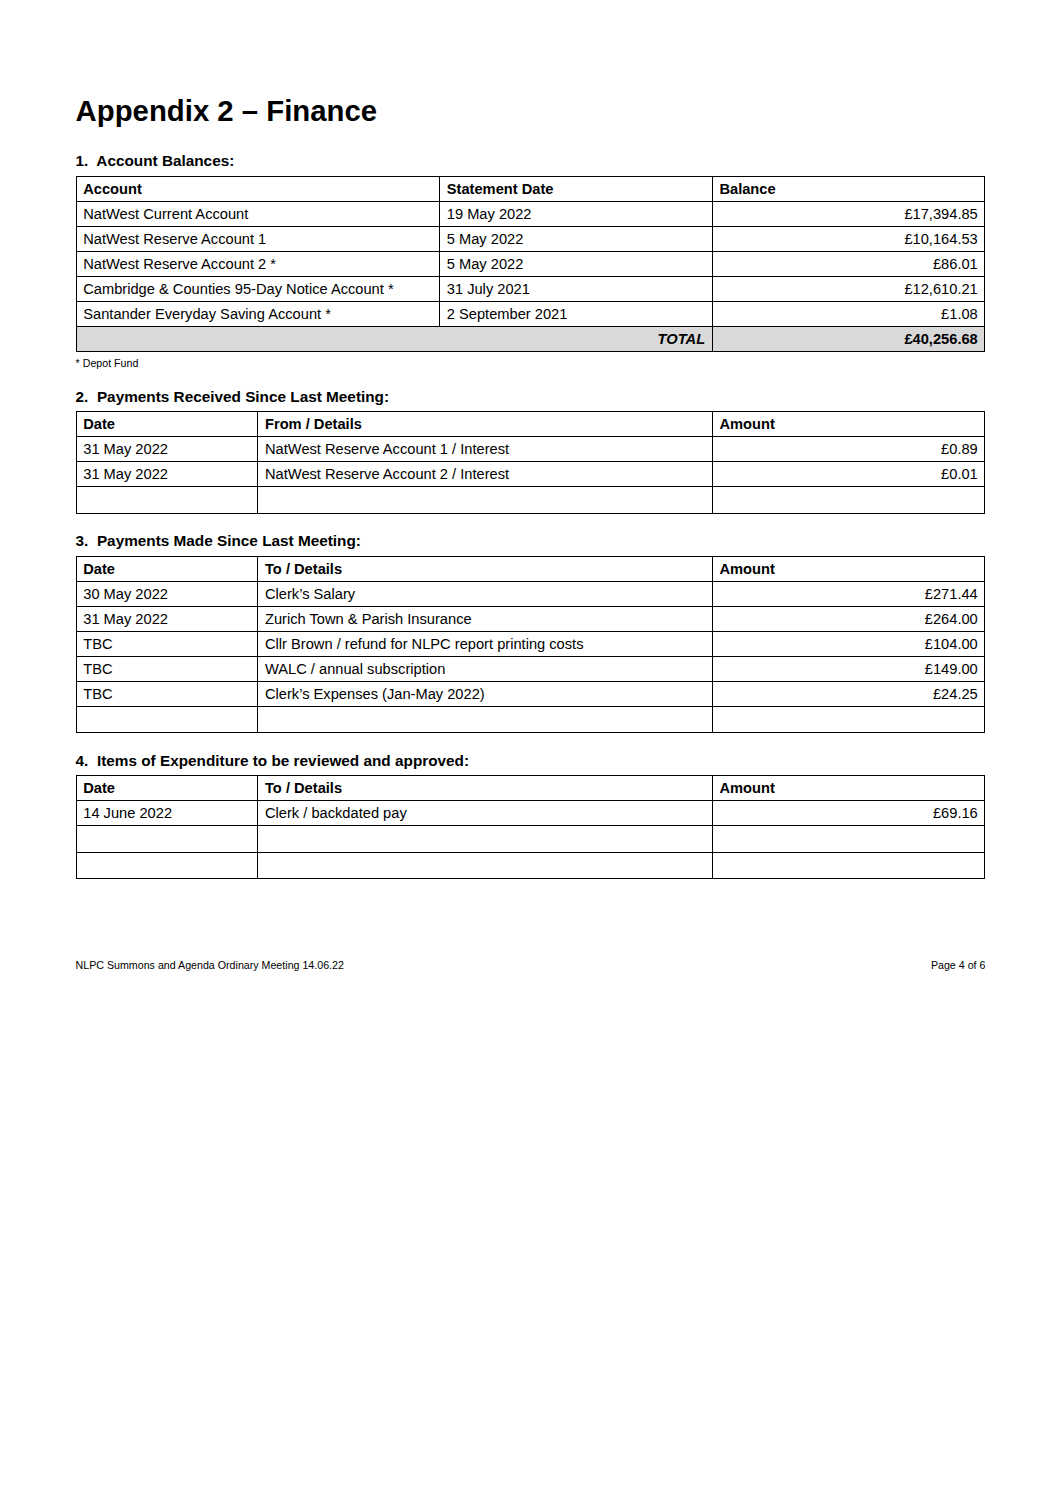Appendix 2 – Finance
1. Account Balances:
| Account | Statement Date | Balance |
| --- | --- | --- |
| NatWest Current Account | 19 May 2022 | £17,394.85 |
| NatWest Reserve Account 1 | 5 May 2022 | £10,164.53 |
| NatWest Reserve Account 2 * | 5 May 2022 | £86.01 |
| Cambridge & Counties 95-Day Notice Account * | 31 July 2021 | £12,610.21 |
| Santander Everyday Saving Account * | 2 September 2021 | £1.08 |
| TOTAL | £40,256.68 |
* Depot Fund
2. Payments Received Since Last Meeting:
| Date | From / Details | Amount |
| --- | --- | --- |
| 31 May 2022 | NatWest Reserve Account 1 / Interest | £0.89 |
| 31 May 2022 | NatWest Reserve Account 2 / Interest | £0.01 |
3. Payments Made Since Last Meeting:
| Date | To / Details | Amount |
| --- | --- | --- |
| 30 May 2022 | Clerk’s Salary | £271.44 |
| 31 May 2022 | Zurich Town & Parish Insurance | £264.00 |
| TBC | Cllr Brown / refund for NLPC report printing costs | £104.00 |
| TBC | WALC / annual subscription | £149.00 |
| TBC | Clerk’s Expenses (Jan-May 2022) | £24.25 |
4. Items of Expenditure to be reviewed and approved:
| Date | To / Details | Amount |
| --- | --- | --- |
| 14 June 2022 | Clerk / backdated pay | £69.16 |
NLPC Summons and Agenda Ordinary Meeting 14.06.22 Page 4 of 6